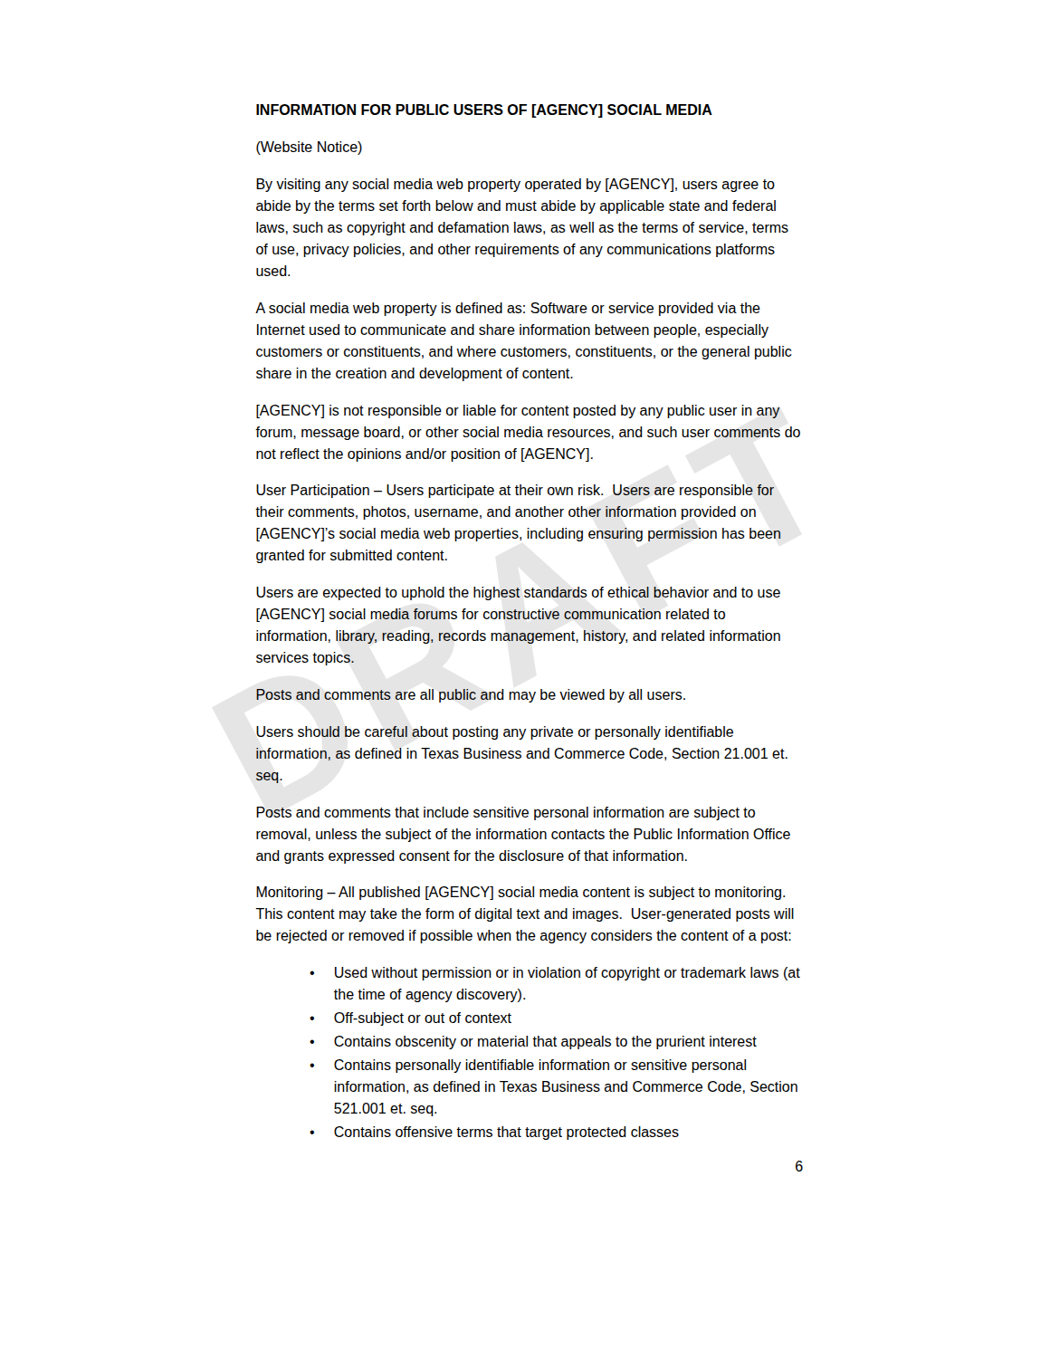DRAFT
INFORMATION FOR PUBLIC USERS OF [AGENCY] SOCIAL MEDIA
(Website Notice)
By visiting any social media web property operated by [AGENCY], users agree to abide by the terms set forth below and must abide by applicable state and federal laws, such as copyright and defamation laws, as well as the terms of service, terms of use, privacy policies, and other requirements of any communications platforms used.
A social media web property is defined as: Software or service provided via the Internet used to communicate and share information between people, especially customers or constituents, and where customers, constituents, or the general public share in the creation and development of content.
[AGENCY] is not responsible or liable for content posted by any public user in any forum, message board, or other social media resources, and such user comments do not reflect the opinions and/or position of [AGENCY].
User Participation – Users participate at their own risk. Users are responsible for their comments, photos, username, and another other information provided on [AGENCY]’s social media web properties, including ensuring permission has been granted for submitted content.
Users are expected to uphold the highest standards of ethical behavior and to use [AGENCY] social media forums for constructive communication related to information, library, reading, records management, history, and related information services topics.
Posts and comments are all public and may be viewed by all users.
Users should be careful about posting any private or personally identifiable information, as defined in Texas Business and Commerce Code, Section 21.001 et. seq.
Posts and comments that include sensitive personal information are subject to removal, unless the subject of the information contacts the Public Information Office and grants expressed consent for the disclosure of that information.
Monitoring – All published [AGENCY] social media content is subject to monitoring. This content may take the form of digital text and images. User-generated posts will be rejected or removed if possible when the agency considers the content of a post:
Used without permission or in violation of copyright or trademark laws (at the time of agency discovery).
Off-subject or out of context
Contains obscenity or material that appeals to the prurient interest
Contains personally identifiable information or sensitive personal information, as defined in Texas Business and Commerce Code, Section 521.001 et. seq.
Contains offensive terms that target protected classes
6